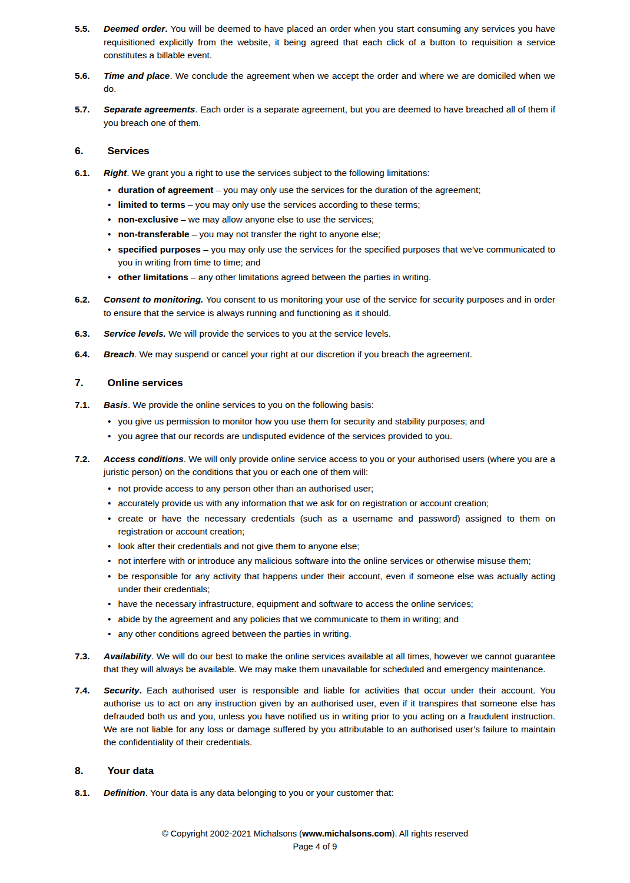5.5.
Deemed order. You will be deemed to have placed an order when you start consuming any services you have requisitioned explicitly from the website, it being agreed that each click of a button to requisition a service constitutes a billable event.
5.6.
Time and place. We conclude the agreement when we accept the order and where we are domiciled when we do.
5.7.
Separate agreements. Each order is a separate agreement, but you are deemed to have breached all of them if you breach one of them.
6. Services
6.1.
Right. We grant you a right to use the services subject to the following limitations:
duration of agreement – you may only use the services for the duration of the agreement;
limited to terms – you may only use the services according to these terms;
non-exclusive – we may allow anyone else to use the services;
non-transferable – you may not transfer the right to anyone else;
specified purposes – you may only use the services for the specified purposes that we’ve communicated to you in writing from time to time; and
other limitations – any other limitations agreed between the parties in writing.
6.2.
Consent to monitoring. You consent to us monitoring your use of the service for security purposes and in order to ensure that the service is always running and functioning as it should.
6.3.
Service levels. We will provide the services to you at the service levels.
6.4.
Breach. We may suspend or cancel your right at our discretion if you breach the agreement.
7. Online services
7.1.
Basis. We provide the online services to you on the following basis:
you give us permission to monitor how you use them for security and stability purposes; and
you agree that our records are undisputed evidence of the services provided to you.
7.2.
Access conditions. We will only provide online service access to you or your authorised users (where you are a juristic person) on the conditions that you or each one of them will:
not provide access to any person other than an authorised user;
accurately provide us with any information that we ask for on registration or account creation;
create or have the necessary credentials (such as a username and password) assigned to them on registration or account creation;
look after their credentials and not give them to anyone else;
not interfere with or introduce any malicious software into the online services or otherwise misuse them;
be responsible for any activity that happens under their account, even if someone else was actually acting under their credentials;
have the necessary infrastructure, equipment and software to access the online services;
abide by the agreement and any policies that we communicate to them in writing; and
any other conditions agreed between the parties in writing.
7.3.
Availability. We will do our best to make the online services available at all times, however we cannot guarantee that they will always be available. We may make them unavailable for scheduled and emergency maintenance.
7.4.
Security. Each authorised user is responsible and liable for activities that occur under their account. You authorise us to act on any instruction given by an authorised user, even if it transpires that someone else has defrauded both us and you, unless you have notified us in writing prior to you acting on a fraudulent instruction. We are not liable for any loss or damage suffered by you attributable to an authorised user’s failure to maintain the confidentiality of their credentials.
8. Your data
8.1.
Definition. Your data is any data belonging to you or your customer that:
© Copyright 2002-2021 Michalsons (www.michalsons.com). All rights reserved
Page 4 of 9